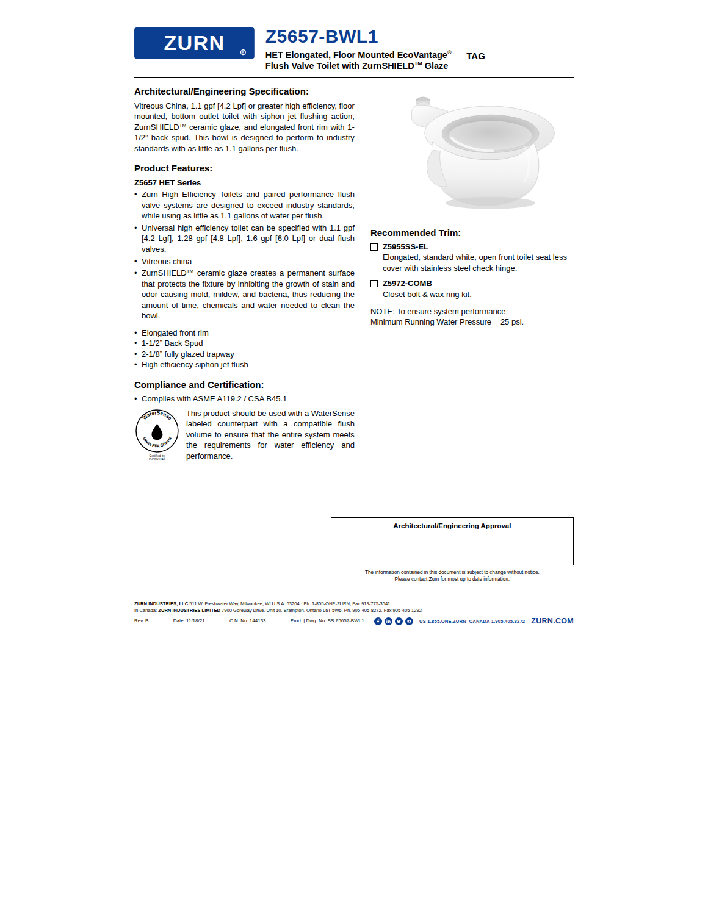ZURN R
Z5657-BWL1
HET Elongated, Floor Mounted EcoVantage® Flush Valve Toilet with ZurnSHIELDTM Glaze
TAG
Architectural/Engineering Specification:
Vitreous China, 1.1 gpf [4.2 Lpf] or greater high efficiency, floor mounted, bottom outlet toilet with siphon jet flushing action, ZurnSHIELDTM ceramic glaze, and elongated front rim with 1-1/2” back spud. This bowl is designed to perform to industry standards with as little as 1.1 gallons per flush.
Product Features:
Z5657 HET Series
Zurn High Efficiency Toilets and paired performance flush valve systems are designed to exceed industry standards, while using as little as 1.1 gallons of water per flush.
Universal high efficiency toilet can be specified with 1.1 gpf [4.2 Lgf], 1.28 gpf [4.8 Lpf], 1.6 gpf [6.0 Lpf] or dual flush valves.
Vitreous china
ZurnSHIELDTM ceramic glaze creates a permanent surface that protects the fixture by inhibiting the growth of stain and odor causing mold, mildew, and bacteria, thus reducing the amount of time, chemicals and water needed to clean the bowl.
Elongated front rim
1-1/2” Back Spud
2-1/8” fully glazed trapway
High efficiency siphon jet flush
Compliance and Certification:
Complies with ASME A119.2 / CSA B45.1
WaterSense Meets EPA Criteria
Certified by
IAPMO R&T
This product should be used with a WaterSense labeled counterpart with a compatible flush volume to ensure that the entire system meets the requirements for water efficiency and performance.
Recommended Trim:
Z5955SS-EL
Elongated, standard white, open front toilet seat less cover with stainless steel check hinge.
Z5972-COMB
Closet bolt & wax ring kit.
NOTE: To ensure system performance:
Minimum Running Water Pressure = 25 psi.
Architectural/Engineering Approval
The information contained in this document is subject to change without notice.
Please contact Zurn for most up to date information.
ZURN INDUSTRIES, LLC 511 W. Freshwater Way, Milwaukee, WI U.S.A. 53204 · Ph. 1-855-ONE-ZURN, Fax 919-775-3541
In Canada: ZURN INDUSTRIES LIMITED 7900 Goreway Drive, Unit 10, Brampton, Ontario L6T 5W6, Ph. 905-405-8272, Fax 905-405-1292
Rev. B Date: 11/18/21 C.N. No. 144133 Prod. | Dwg. No. SS Z5657-BWL1
US 1.855.ONE.ZURN CANADA 1.905.405.8272
ZURN.COM